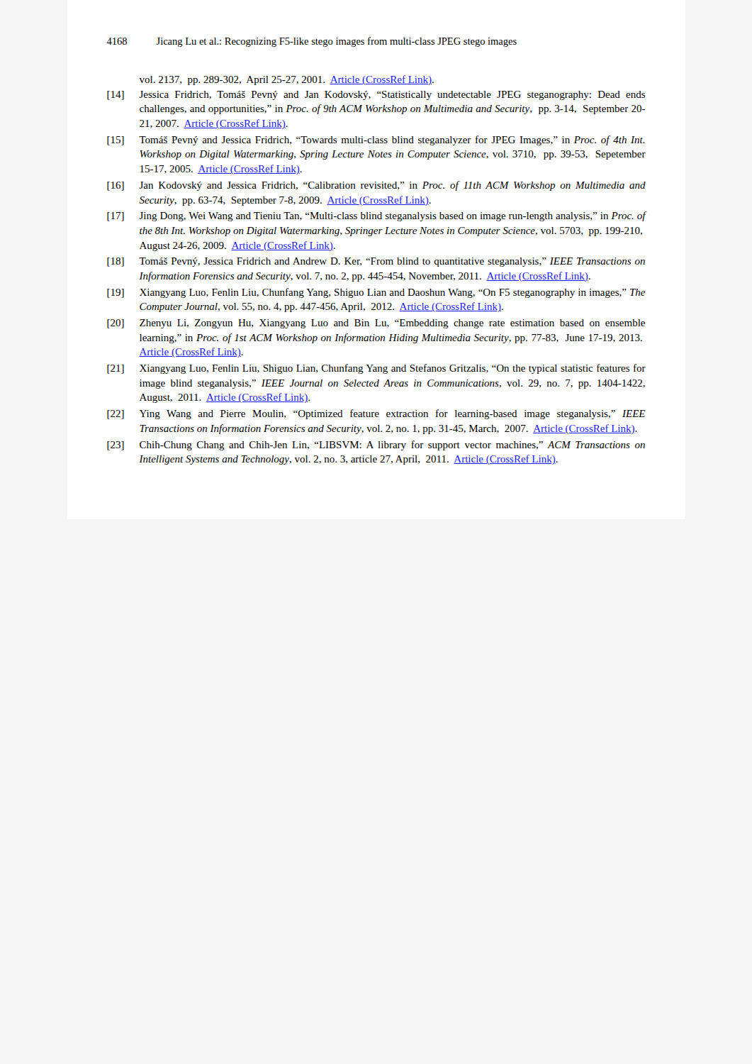4168
Jicang Lu et al.: Recognizing F5-like stego images from multi-class JPEG stego images
vol. 2137, pp. 289-302, April 25-27, 2001. Article (CrossRef Link).
[14] Jessica Fridrich, Tomáš Pevný and Jan Kodovský, “Statistically undetectable JPEG steganography: Dead ends challenges, and opportunities,” in Proc. of 9th ACM Workshop on Multimedia and Security, pp. 3-14, September 20-21, 2007. Article (CrossRef Link).
[15] Tomáš Pevný and Jessica Fridrich, “Towards multi-class blind steganalyzer for JPEG Images,” in Proc. of 4th Int. Workshop on Digital Watermarking, Spring Lecture Notes in Computer Science, vol. 3710, pp. 39-53, Sepetember 15-17, 2005. Article (CrossRef Link).
[16] Jan Kodovský and Jessica Fridrich, “Calibration revisited,” in Proc. of 11th ACM Workshop on Multimedia and Security, pp. 63-74, September 7-8, 2009. Article (CrossRef Link).
[17] Jing Dong, Wei Wang and Tieniu Tan, “Multi-class blind steganalysis based on image run-length analysis,” in Proc. of the 8th Int. Workshop on Digital Watermarking, Springer Lecture Notes in Computer Science, vol. 5703, pp. 199-210, August 24-26, 2009. Article (CrossRef Link).
[18] Tomáš Pevný, Jessica Fridrich and Andrew D. Ker, “From blind to quantitative steganalysis,” IEEE Transactions on Information Forensics and Security, vol. 7, no. 2, pp. 445-454, November, 2011. Article (CrossRef Link).
[19] Xiangyang Luo, Fenlin Liu, Chunfang Yang, Shiguo Lian and Daoshun Wang, “On F5 steganography in images,” The Computer Journal, vol. 55, no. 4, pp. 447-456, April, 2012. Article (CrossRef Link).
[20] Zhenyu Li, Zongyun Hu, Xiangyang Luo and Bin Lu, “Embedding change rate estimation based on ensemble learning,” in Proc. of 1st ACM Workshop on Information Hiding Multimedia Security, pp. 77-83, June 17-19, 2013. Article (CrossRef Link).
[21] Xiangyang Luo, Fenlin Liu, Shiguo Lian, Chunfang Yang and Stefanos Gritzalis, “On the typical statistic features for image blind steganalysis,” IEEE Journal on Selected Areas in Communications, vol. 29, no. 7, pp. 1404-1422, August, 2011. Article (CrossRef Link).
[22] Ying Wang and Pierre Moulin, “Optimized feature extraction for learning-based image steganalysis,” IEEE Transactions on Information Forensics and Security, vol. 2, no. 1, pp. 31-45, March, 2007. Article (CrossRef Link).
[23] Chih-Chung Chang and Chih-Jen Lin, “LIBSVM: A library for support vector machines,” ACM Transactions on Intelligent Systems and Technology, vol. 2, no. 3, article 27, April, 2011. Article (CrossRef Link).